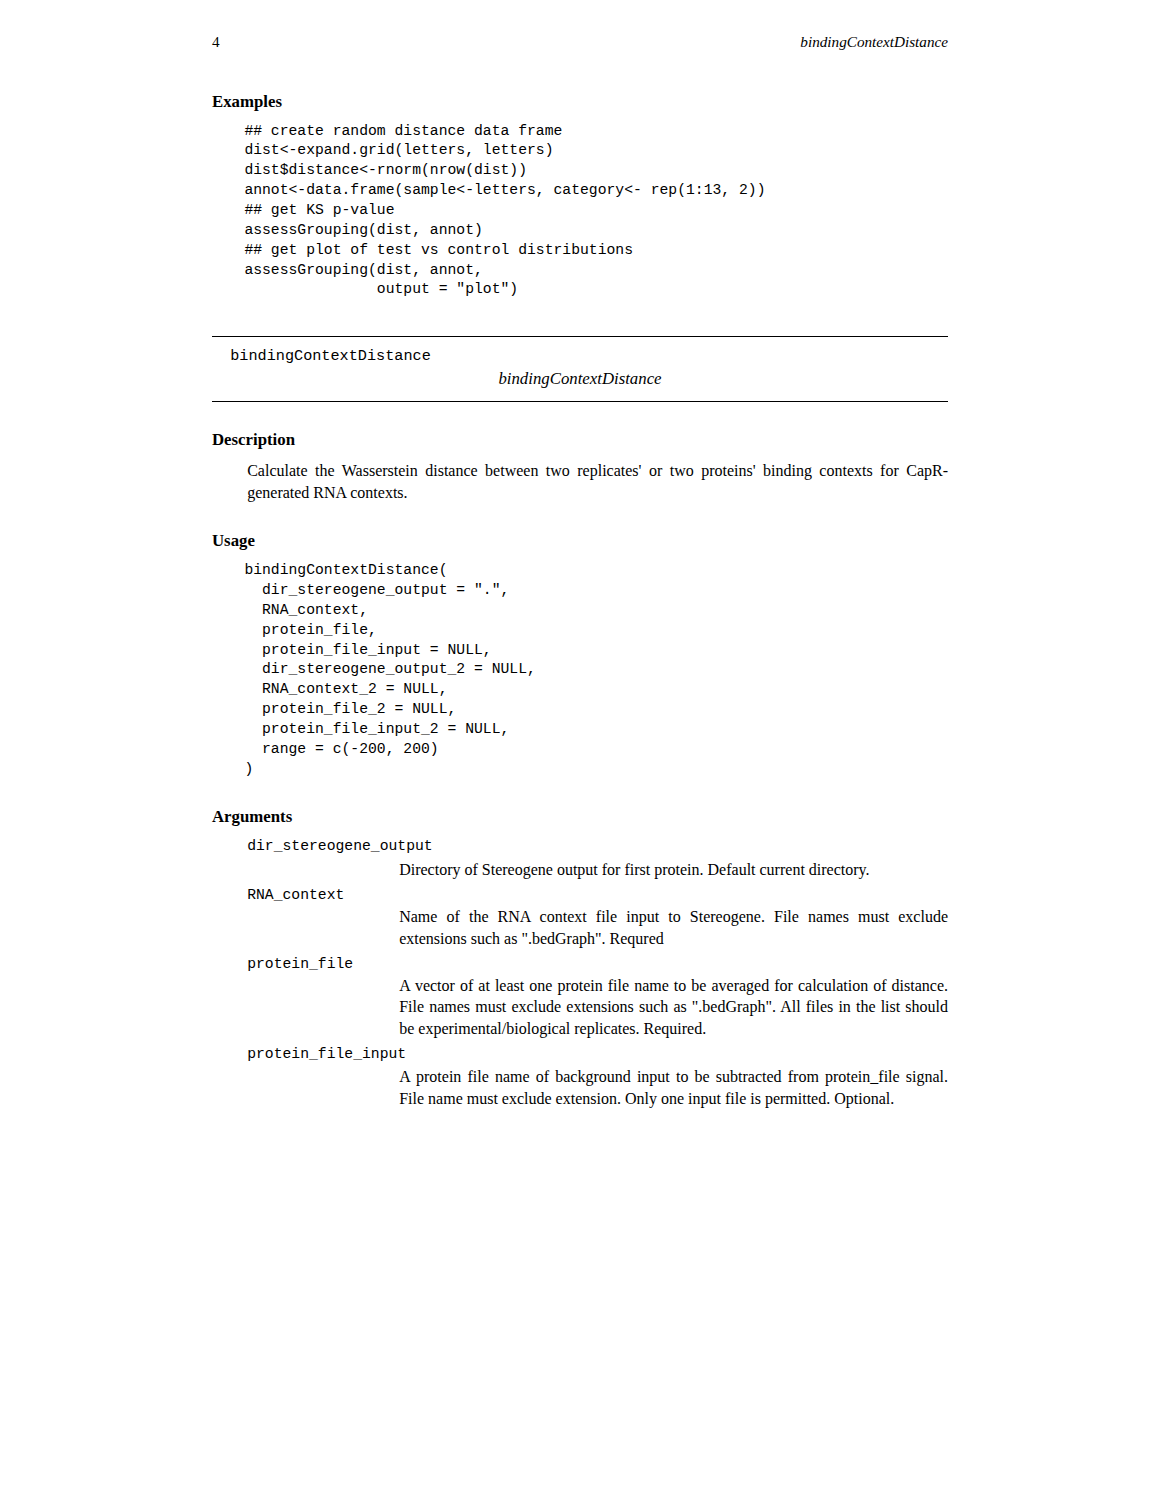4 bindingContextDistance
Examples
## create random distance data frame
dist<-expand.grid(letters, letters)
dist$distance<-rnorm(nrow(dist))
annot<-data.frame(sample<-letters, category<- rep(1:13, 2))
## get KS p-value
assessGrouping(dist, annot)
## get plot of test vs control distributions
assessGrouping(dist, annot,
               output = "plot")
bindingContextDistance
bindingContextDistance
Description
Calculate the Wasserstein distance between two replicates' or two proteins' binding contexts for CapR-generated RNA contexts.
Usage
bindingContextDistance(
  dir_stereogene_output = ".",
  RNA_context,
  protein_file,
  protein_file_input = NULL,
  dir_stereogene_output_2 = NULL,
  RNA_context_2 = NULL,
  protein_file_2 = NULL,
  protein_file_input_2 = NULL,
  range = c(-200, 200)
)
Arguments
dir_stereogene_output
Directory of Stereogene output for first protein. Default current directory.
RNA_context
Name of the RNA context file input to Stereogene. File names must exclude extensions such as ".bedGraph". Requred
protein_file
A vector of at least one protein file name to be averaged for calculation of distance. File names must exclude extensions such as ".bedGraph". All files in the list should be experimental/biological replicates. Required.
protein_file_input
A protein file name of background input to be subtracted from protein_file signal. File name must exclude extension. Only one input file is permitted. Optional.